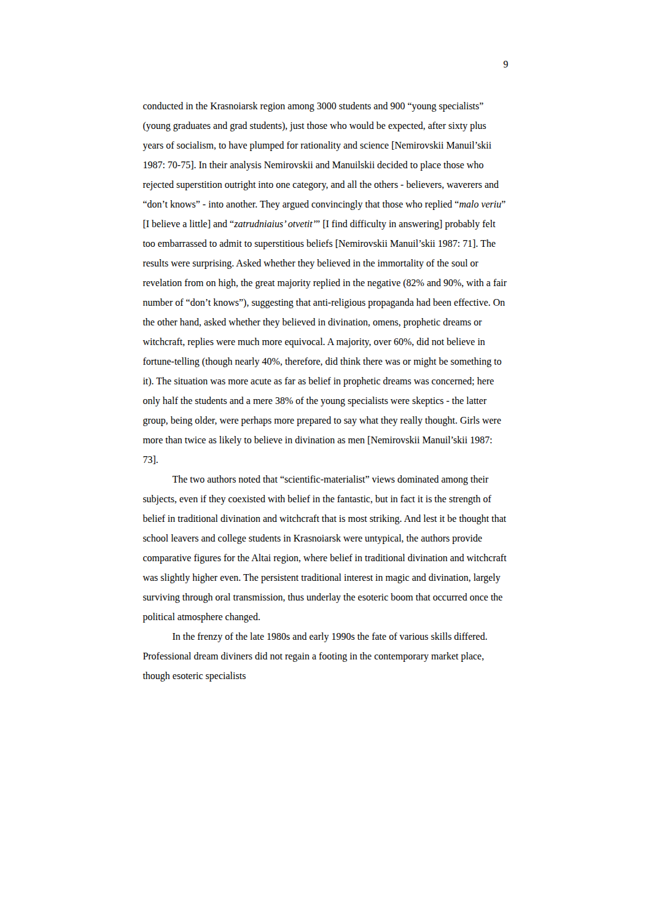9
conducted in the Krasnoiarsk region among 3000 students and 900 “young specialists” (young graduates and grad students), just those who would be expected, after sixty plus years of socialism, to have plumped for rationality and science [Nemirovskii Manuil’skii 1987: 70-75]. In their analysis Nemirovskii and Manuilskii decided to place those who rejected superstition outright into one category, and all the others - believers, waverers and “don’t knows” - into another. They argued convincingly that those who replied “malo veriu” [I believe a little] and “zatrudniaius’ otvetit’” [I find difficulty in answering] probably felt too embarrassed to admit to superstitious beliefs [Nemirovskii Manuil’skii 1987: 71]. The results were surprising. Asked whether they believed in the immortality of the soul or revelation from on high, the great majority replied in the negative (82% and 90%, with a fair number of “don’t knows”), suggesting that anti-religious propaganda had been effective. On the other hand, asked whether they believed in divination, omens, prophetic dreams or witchcraft, replies were much more equivocal. A majority, over 60%, did not believe in fortune-telling (though nearly 40%, therefore, did think there was or might be something to it). The situation was more acute as far as belief in prophetic dreams was concerned; here only half the students and a mere 38% of the young specialists were skeptics - the latter group, being older, were perhaps more prepared to say what they really thought. Girls were more than twice as likely to believe in divination as men [Nemirovskii Manuil’skii 1987: 73].
The two authors noted that “scientific-materialist” views dominated among their subjects, even if they coexisted with belief in the fantastic, but in fact it is the strength of belief in traditional divination and witchcraft that is most striking. And lest it be thought that school leavers and college students in Krasnoiarsk were untypical, the authors provide comparative figures for the Altai region, where belief in traditional divination and witchcraft was slightly higher even. The persistent traditional interest in magic and divination, largely surviving through oral transmission, thus underlay the esoteric boom that occurred once the political atmosphere changed.
In the frenzy of the late 1980s and early 1990s the fate of various skills differed. Professional dream diviners did not regain a footing in the contemporary market place, though esoteric specialists